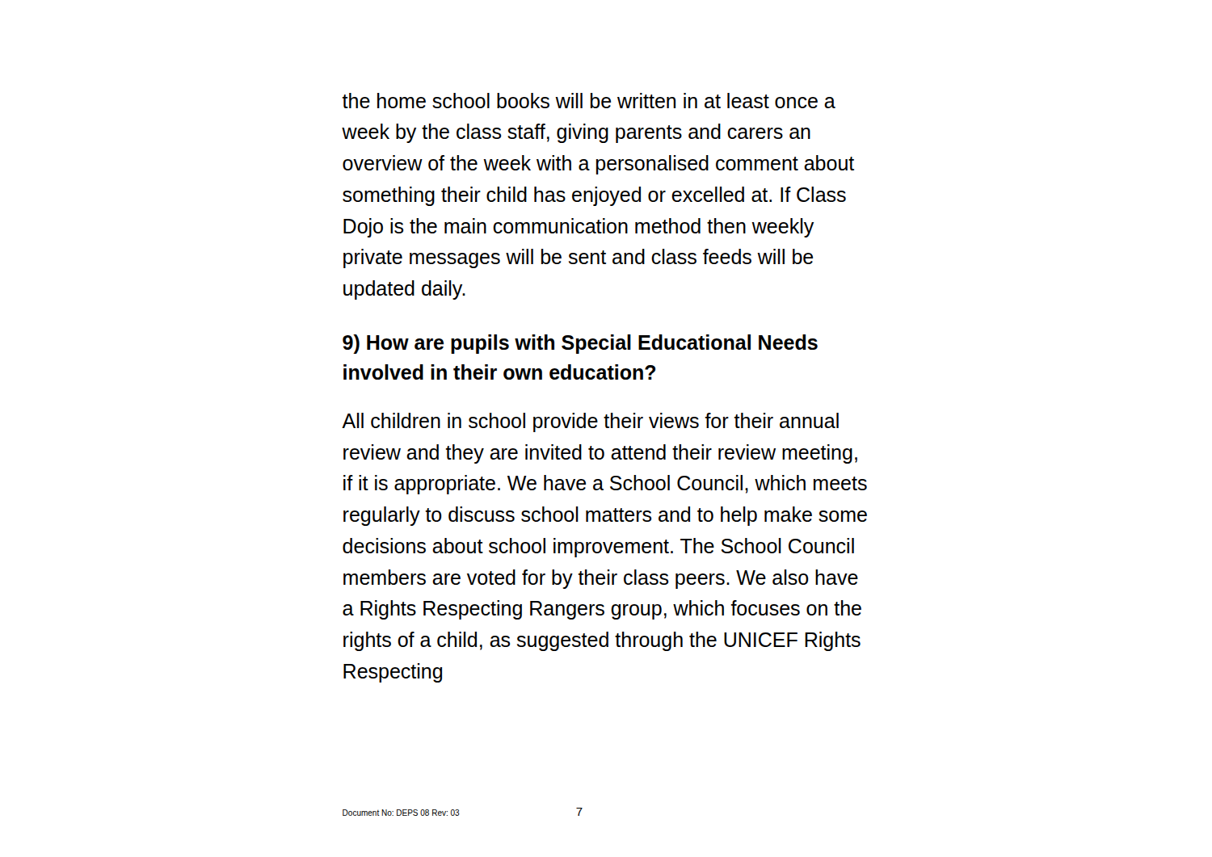the home school books will be written in at least once a week by the class staff, giving parents and carers an overview of the week with a personalised comment about something their child has enjoyed or excelled at. If Class Dojo is the main communication method then weekly private messages will be sent and class feeds will be updated daily.
9) How are pupils with Special Educational Needs involved in their own education?
All children in school provide their views for their annual review and they are invited to attend their review meeting, if it is appropriate. We have a School Council, which meets regularly to discuss school matters and to help make some decisions about school improvement. The School Council members are voted for by their class peers. We also have a Rights Respecting Rangers group, which focuses on the rights of a child, as suggested through the UNICEF Rights Respecting
Document No: DEPS 08 Rev: 03 7